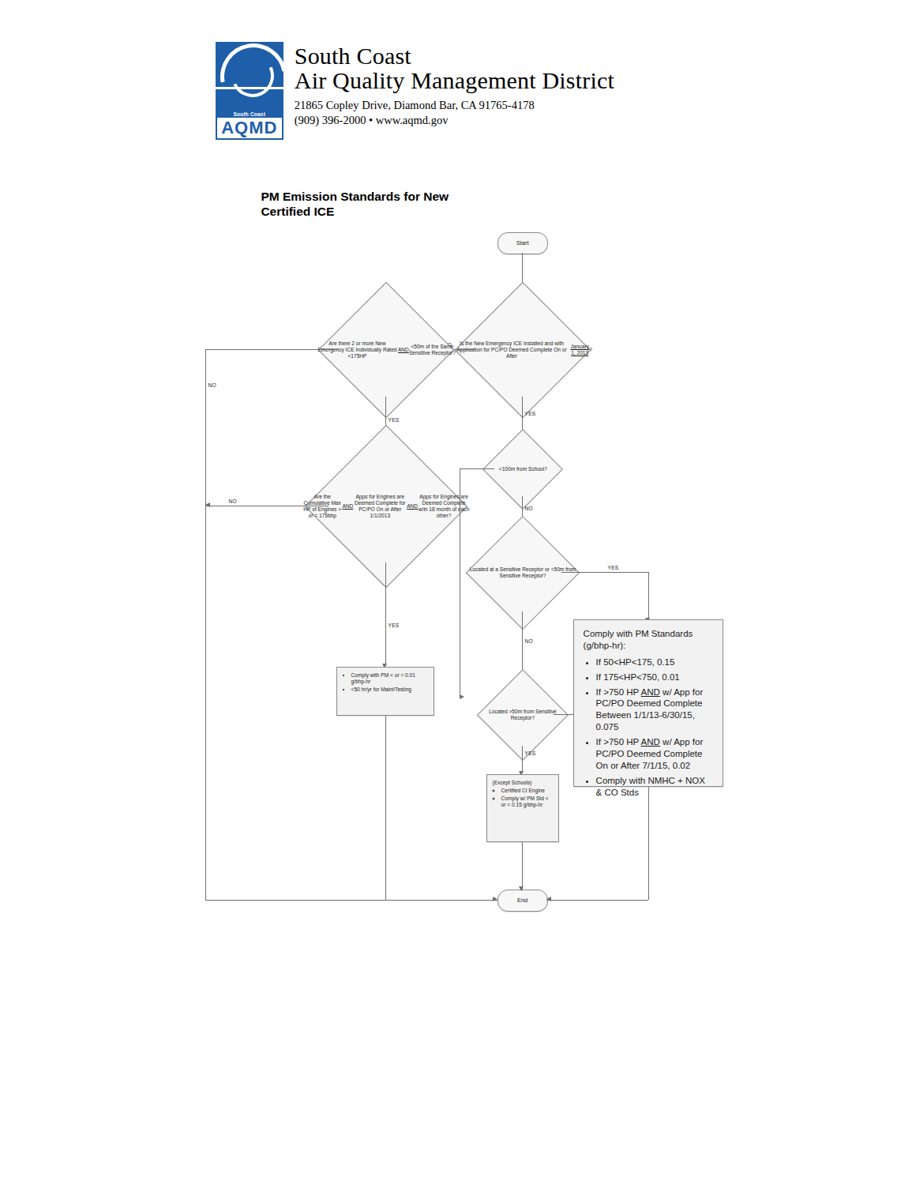South Coast
AQMD
South Coast
Air Quality Management District
21865 Copley Drive, Diamond Bar, CA 91765-4178
(909) 396-2000 • www.aqmd.gov
PM Emission Standards for New
Certified ICE
Start
Is the New Emergency ICE Installed and with Application for PC/PO Deemed Complete On or After January 1, 2013?
NO
Are there 2 or more New Emergency ICE Individually Rated <175HP AND <50m of the Same Sensitive Receptor?
NO
YES
Are the Cumulative Max HP of Engines > or = 175bhp AND Apps for Engines are Deemed Complete for PC/PO On or After 1/1/2013 AND Apps for Engines are Deemed Complete w/in 18 month of each other?
NO
YES
YES
<100m from School?
NO
Located at a Sensitive Receptor or <50m from Sensitive Receptor?
YES
NO
Located >50m from Sensitive Receptor?
NO
YES
Comply with PM < or = 0.01 g/bhp-hr
<50 hr/yr for Maint/Testing
(Except Schools)
Certified CI Engine
Comply w/ PM Std < or = 0.15 g/bhp-hr
Comply with PM Standards (g/bhp-hr):
If 50<HP<175, 0.15
If 175<HP<750, 0.01
If >750 HP AND w/ App for PC/PO Deemed Complete Between 1/1/13-6/30/15, 0.075
If >750 HP AND w/ App for PC/PO Deemed Complete On or After 7/1/15, 0.02
Comply with NMHC + NOX & CO Stds
End